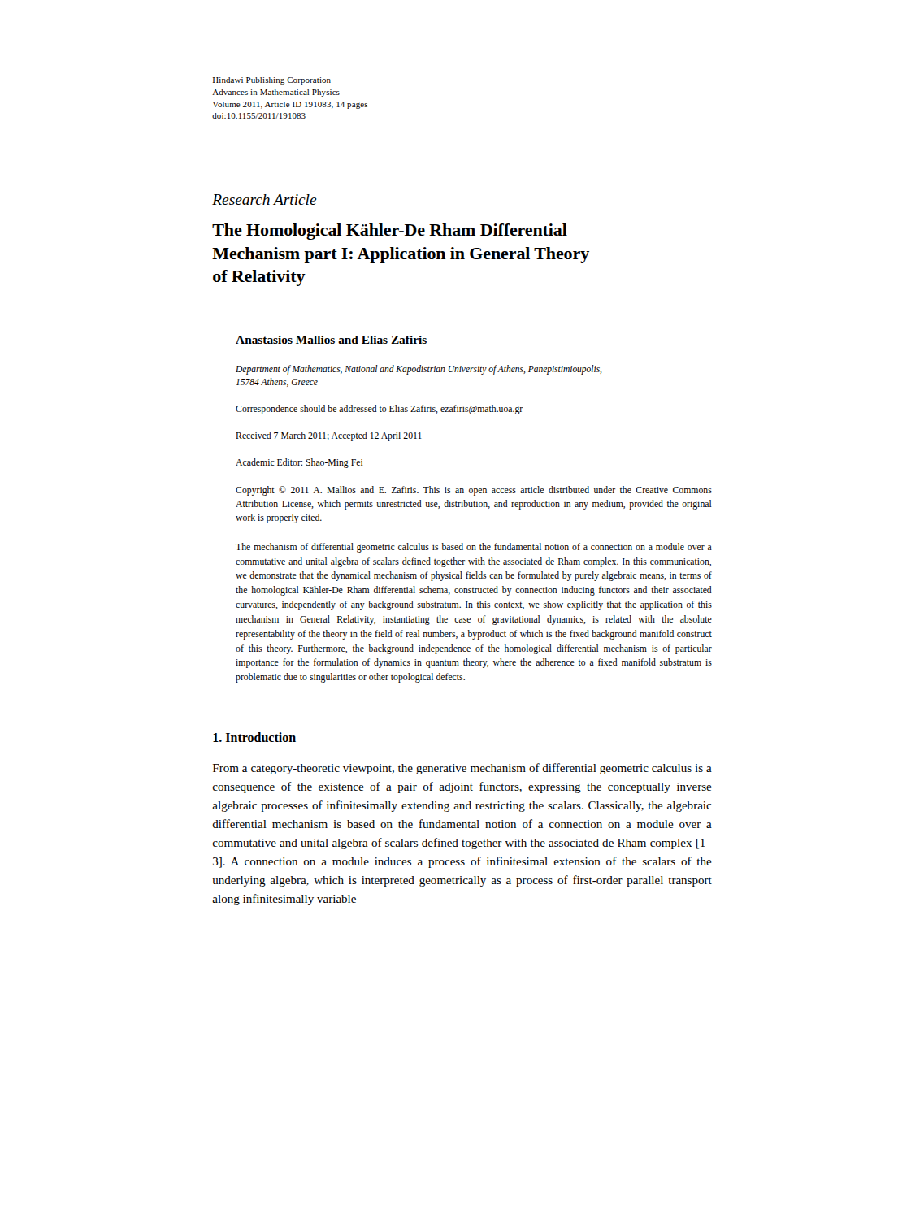Hindawi Publishing Corporation
Advances in Mathematical Physics
Volume 2011, Article ID 191083, 14 pages
doi:10.1155/2011/191083
Research Article
The Homological Kähler-De Rham Differential
Mechanism part I: Application in General Theory
of Relativity
Anastasios Mallios and Elias Zafiris
Department of Mathematics, National and Kapodistrian University of Athens, Panepistimioupolis,
15784 Athens, Greece
Correspondence should be addressed to Elias Zafiris, ezafiris@math.uoa.gr
Received 7 March 2011; Accepted 12 April 2011
Academic Editor: Shao-Ming Fei
Copyright © 2011 A. Mallios and E. Zafiris. This is an open access article distributed under the Creative Commons Attribution License, which permits unrestricted use, distribution, and reproduction in any medium, provided the original work is properly cited.
The mechanism of differential geometric calculus is based on the fundamental notion of a connection on a module over a commutative and unital algebra of scalars defined together with the associated de Rham complex. In this communication, we demonstrate that the dynamical mechanism of physical fields can be formulated by purely algebraic means, in terms of the homological Kähler-De Rham differential schema, constructed by connection inducing functors and their associated curvatures, independently of any background substratum. In this context, we show explicitly that the application of this mechanism in General Relativity, instantiating the case of gravitational dynamics, is related with the absolute representability of the theory in the field of real numbers, a byproduct of which is the fixed background manifold construct of this theory. Furthermore, the background independence of the homological differential mechanism is of particular importance for the formulation of dynamics in quantum theory, where the adherence to a fixed manifold substratum is problematic due to singularities or other topological defects.
1. Introduction
From a category-theoretic viewpoint, the generative mechanism of differential geometric calculus is a consequence of the existence of a pair of adjoint functors, expressing the conceptually inverse algebraic processes of infinitesimally extending and restricting the scalars. Classically, the algebraic differential mechanism is based on the fundamental notion of a connection on a module over a commutative and unital algebra of scalars defined together with the associated de Rham complex [1–3]. A connection on a module induces a process of infinitesimal extension of the scalars of the underlying algebra, which is interpreted geometrically as a process of first-order parallel transport along infinitesimally variable